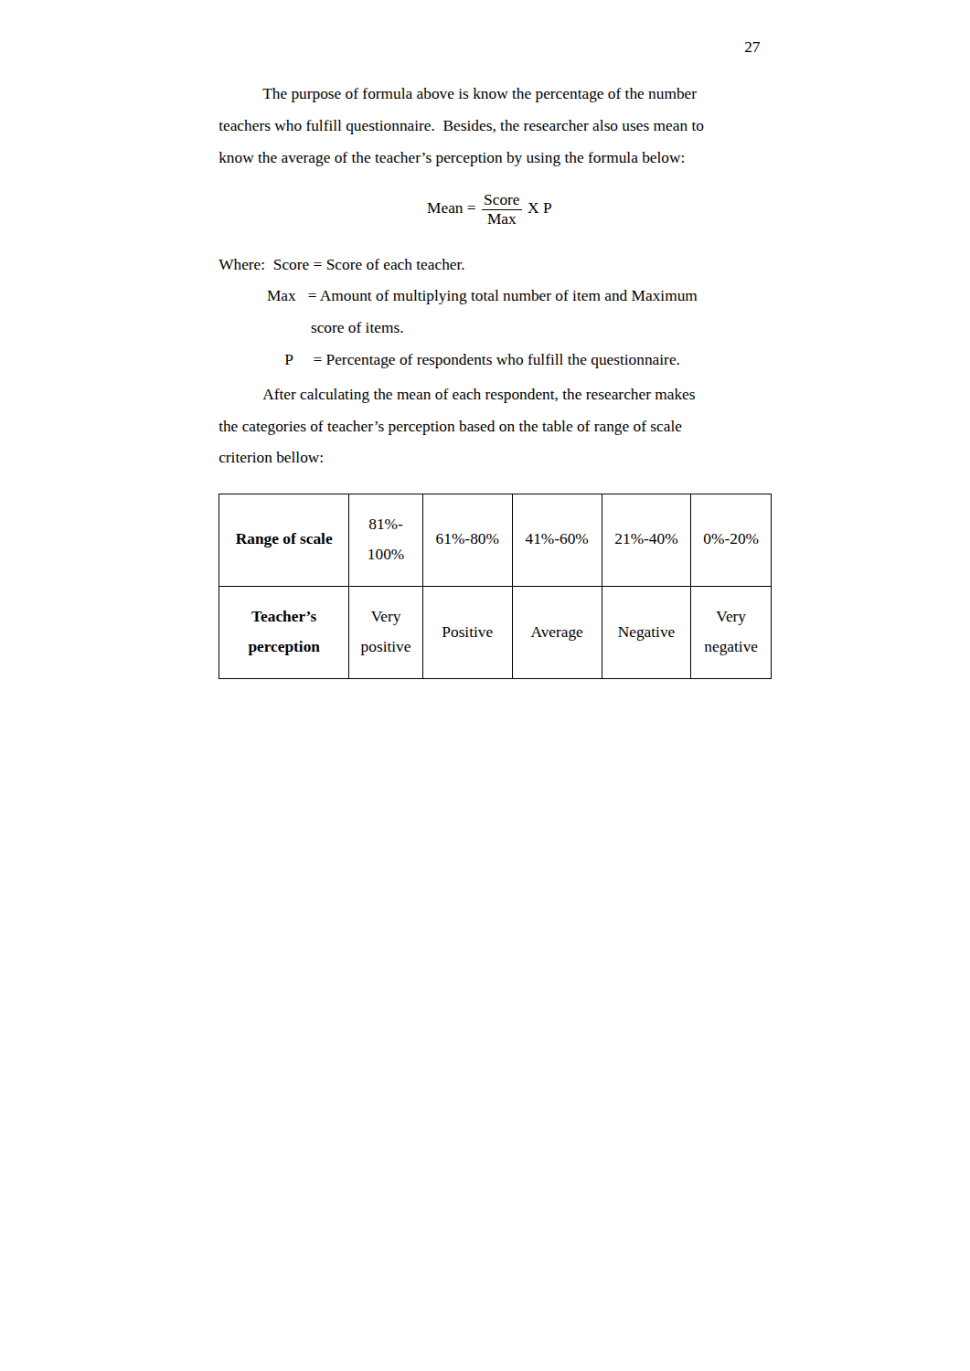27
The purpose of formula above is know the percentage of the number
teachers who fulfill questionnaire. Besides, the researcher also uses mean to
know the average of the teacher’s perception by using the formula below:
Mean = Score Max X P
Where: Score = Score of each teacher.
Max = Amount of multiplying total number of item and Maximum
score of items.
P = Percentage of respondents who fulfill the questionnaire.
After calculating the mean of each respondent, the researcher makes
the categories of teacher’s perception based on the table of range of scale
criterion bellow:
| Range of scale | 81%- 100% | 61%-80% | 41%-60% | 21%-40% | 0%-20% |
| Teacher’s perception | Very positive | Positive | Average | Negative | Very negative |